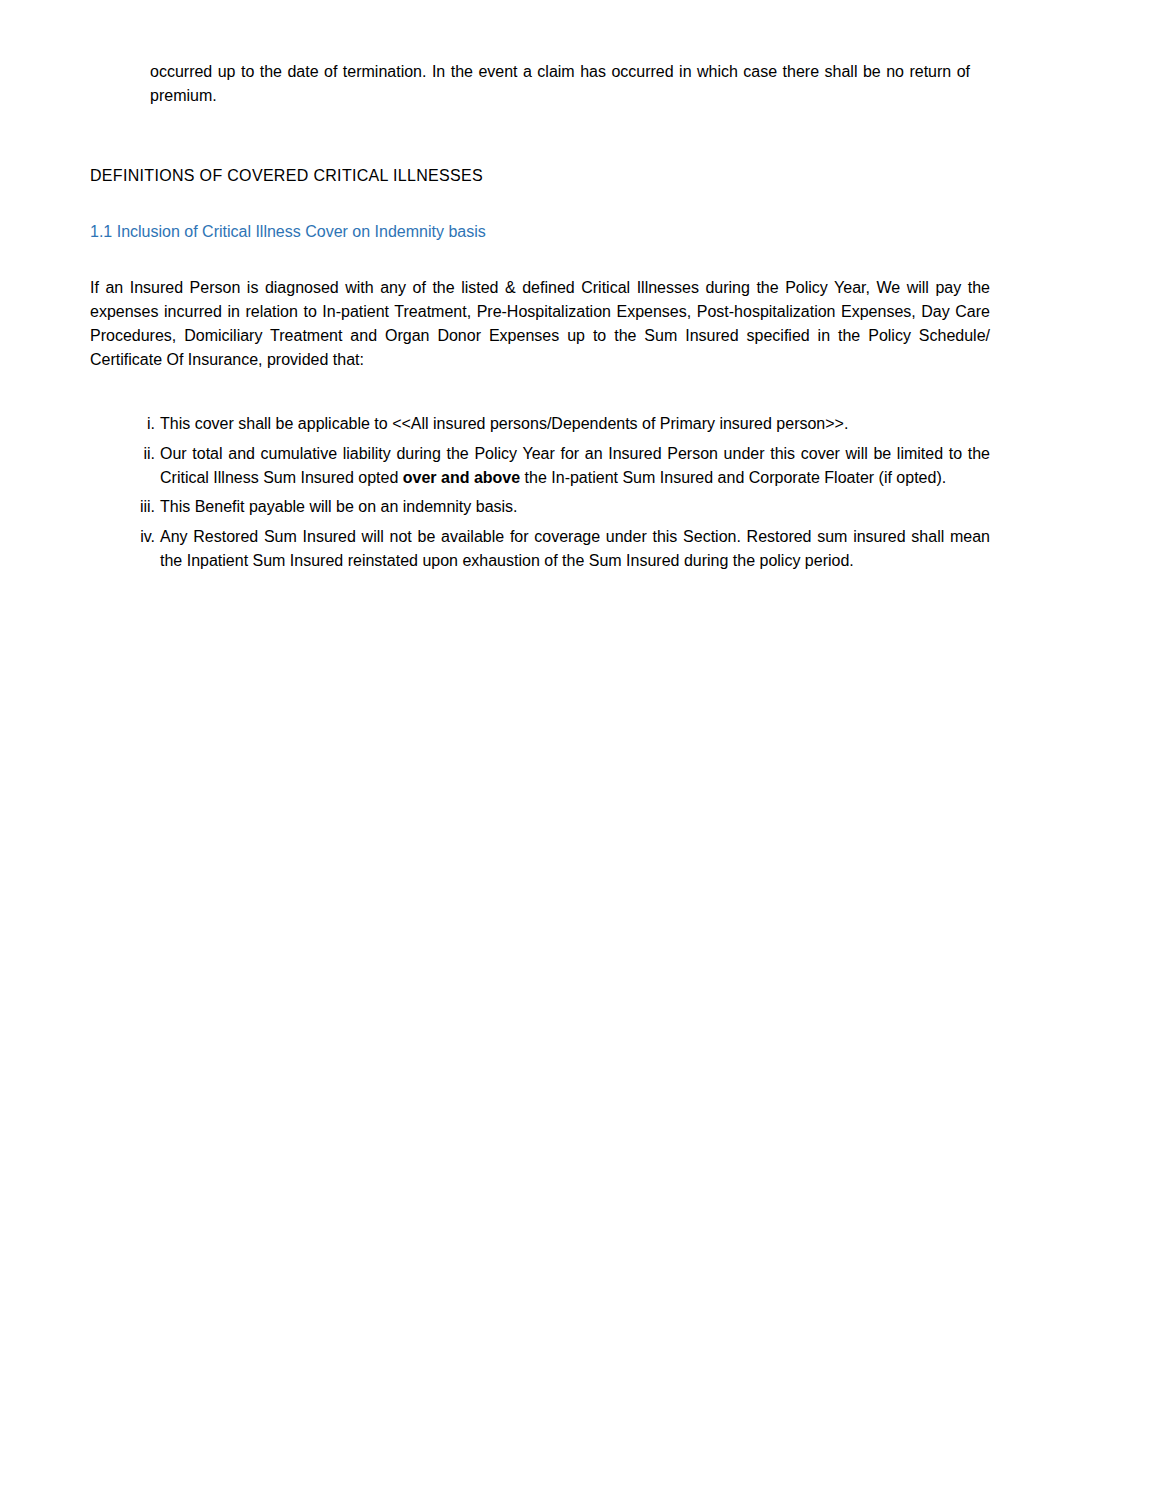occurred up to the date of termination. In the event a claim has occurred in which case there shall be no return of premium.
DEFINITIONS OF COVERED CRITICAL ILLNESSES
1.1 Inclusion of Critical Illness Cover on Indemnity basis
If an Insured Person is diagnosed with any of the listed & defined Critical Illnesses during the Policy Year, We will pay the expenses incurred in relation to In-patient Treatment, Pre-Hospitalization Expenses, Post-hospitalization Expenses, Day Care Procedures, Domiciliary Treatment and Organ Donor Expenses up to the Sum Insured specified in the Policy Schedule/ Certificate Of Insurance, provided that:
This cover shall be applicable to <<All insured persons/Dependents of Primary insured person>>.
Our total and cumulative liability during the Policy Year for an Insured Person under this cover will be limited to the Critical Illness Sum Insured opted over and above the In-patient Sum Insured and Corporate Floater (if opted).
This Benefit payable will be on an indemnity basis.
Any Restored Sum Insured will not be available for coverage under this Section. Restored sum insured shall mean the Inpatient Sum Insured reinstated upon exhaustion of the Sum Insured during the policy period.